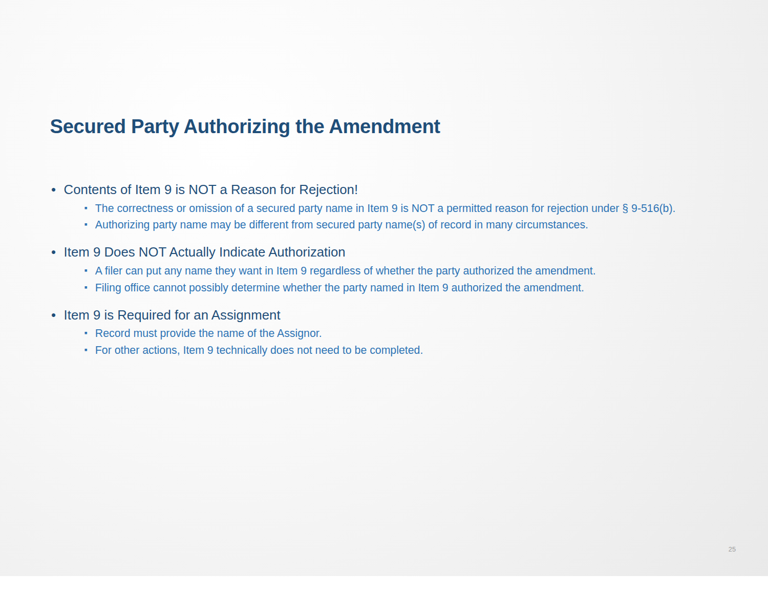Secured Party Authorizing the Amendment
Contents of Item 9 is NOT a Reason for Rejection!
The correctness or omission of a secured party name in Item 9 is NOT a permitted reason for rejection under § 9-516(b).
Authorizing party name may be different from secured party name(s) of record in many circumstances.
Item 9 Does NOT Actually Indicate Authorization
A filer can put any name they want in Item 9 regardless of whether the party authorized the amendment.
Filing office cannot possibly determine whether the party named in Item 9 authorized the amendment.
Item 9 is Required for an Assignment
Record must provide the name of the Assignor.
For other actions, Item 9 technically does not need to be completed.
25